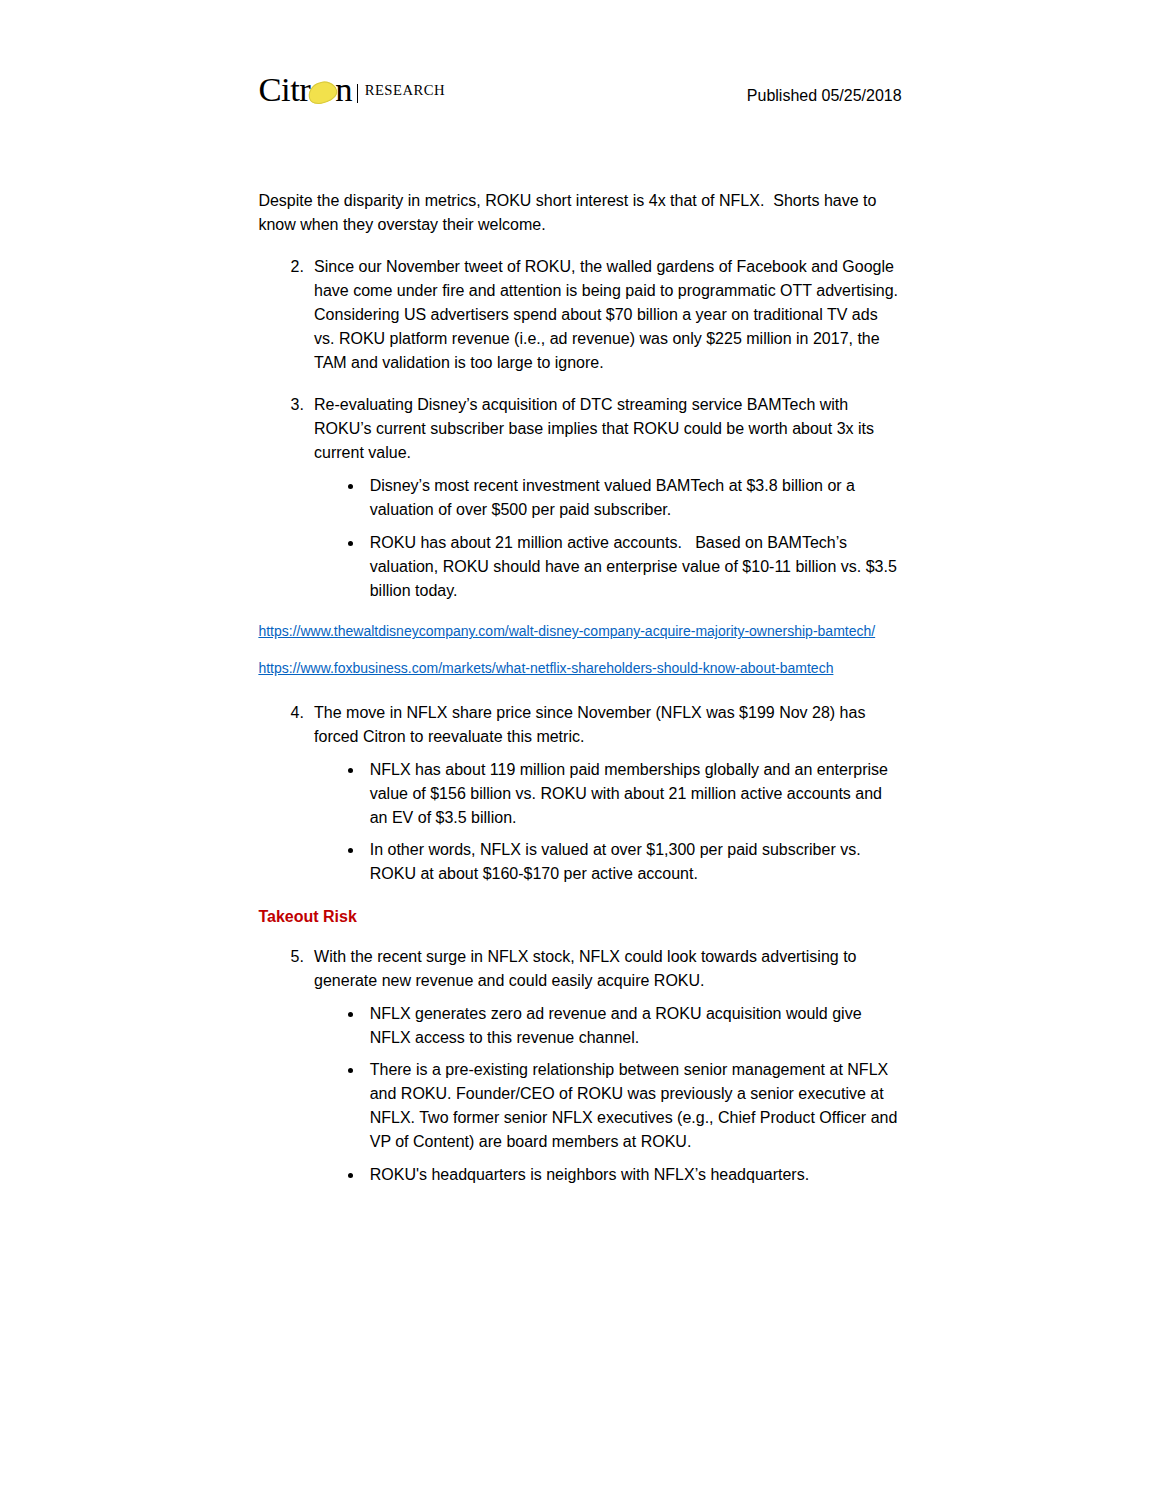Citr n RESEARCH
Published 05/25/2018
Despite the disparity in metrics, ROKU short interest is 4x that of NFLX. Shorts have to know when they overstay their welcome.
Since our November tweet of ROKU, the walled gardens of Facebook and Google have come under fire and attention is being paid to programmatic OTT advertising. Considering US advertisers spend about $70 billion a year on traditional TV ads vs. ROKU platform revenue (i.e., ad revenue) was only $225 million in 2017, the TAM and validation is too large to ignore.
Re-evaluating Disney’s acquisition of DTC streaming service BAMTech with ROKU’s current subscriber base implies that ROKU could be worth about 3x its current value.
Disney’s most recent investment valued BAMTech at $3.8 billion or a valuation of over $500 per paid subscriber.
ROKU has about 21 million active accounts. Based on BAMTech’s valuation, ROKU should have an enterprise value of $10-11 billion vs. $3.5 billion today.
https://www.thewaltdisneycompany.com/walt-disney-company-acquire-majority-ownership-bamtech/
https://www.foxbusiness.com/markets/what-netflix-shareholders-should-know-about-bamtech
The move in NFLX share price since November (NFLX was $199 Nov 28) has forced Citron to reevaluate this metric.
NFLX has about 119 million paid memberships globally and an enterprise value of $156 billion vs. ROKU with about 21 million active accounts and an EV of $3.5 billion.
In other words, NFLX is valued at over $1,300 per paid subscriber vs. ROKU at about $160-$170 per active account.
Takeout Risk
With the recent surge in NFLX stock, NFLX could look towards advertising to generate new revenue and could easily acquire ROKU.
NFLX generates zero ad revenue and a ROKU acquisition would give NFLX access to this revenue channel.
There is a pre-existing relationship between senior management at NFLX and ROKU. Founder/CEO of ROKU was previously a senior executive at NFLX. Two former senior NFLX executives (e.g., Chief Product Officer and VP of Content) are board members at ROKU.
ROKU's headquarters is neighbors with NFLX’s headquarters.